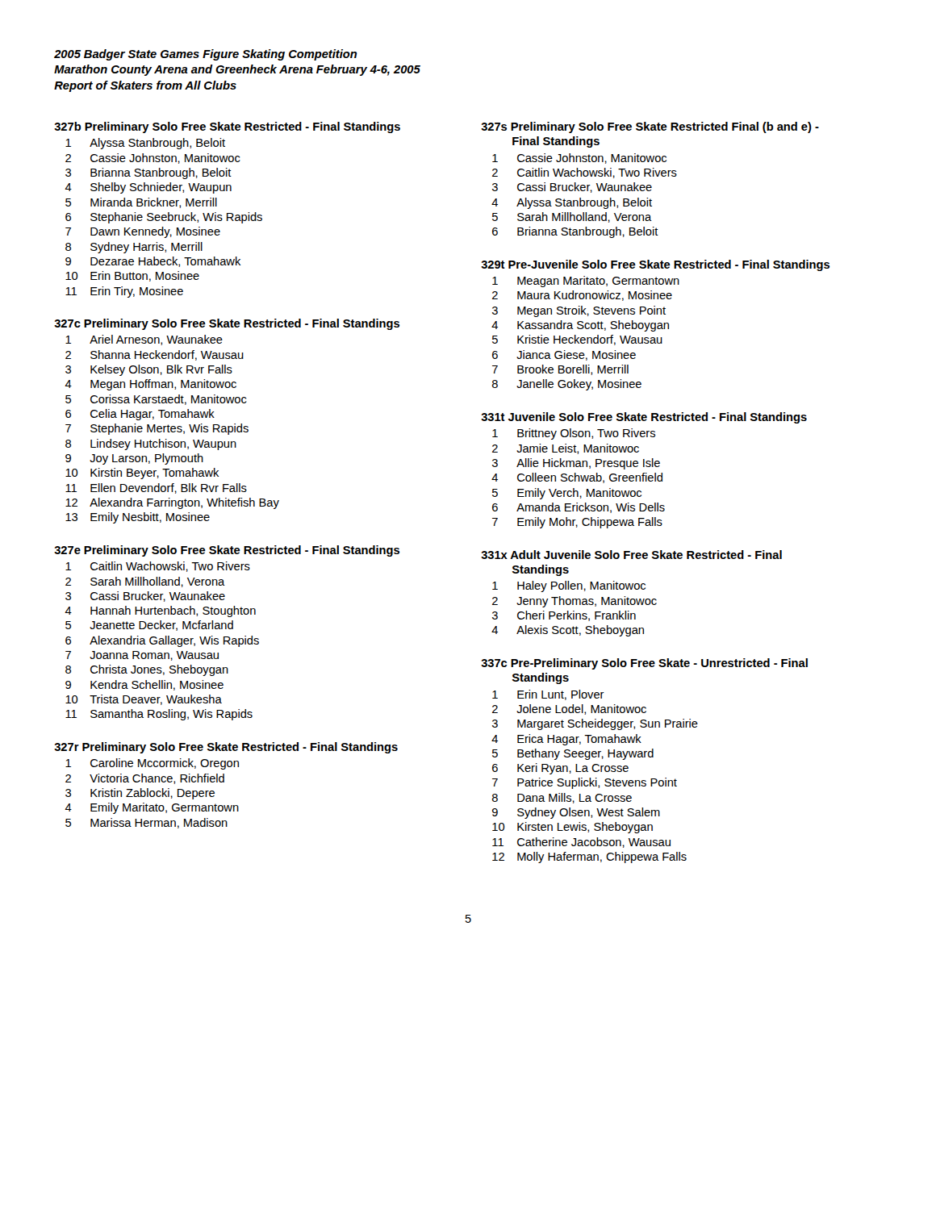2005 Badger State Games Figure Skating Competition
Marathon County Arena and Greenheck Arena February 4-6, 2005
Report of Skaters from All Clubs
327b Preliminary Solo Free Skate Restricted - Final Standings
1 Alyssa Stanbrough, Beloit
2 Cassie Johnston, Manitowoc
3 Brianna Stanbrough, Beloit
4 Shelby Schnieder, Waupun
5 Miranda Brickner, Merrill
6 Stephanie Seebruck, Wis Rapids
7 Dawn Kennedy, Mosinee
8 Sydney Harris, Merrill
9 Dezarae Habeck, Tomahawk
10 Erin Button, Mosinee
11 Erin Tiry, Mosinee
327c Preliminary Solo Free Skate Restricted - Final Standings
1 Ariel Arneson, Waunakee
2 Shanna Heckendorf, Wausau
3 Kelsey Olson, Blk Rvr Falls
4 Megan Hoffman, Manitowoc
5 Corissa Karstaedt, Manitowoc
6 Celia Hagar, Tomahawk
7 Stephanie Mertes, Wis Rapids
8 Lindsey Hutchison, Waupun
9 Joy Larson, Plymouth
10 Kirstin Beyer, Tomahawk
11 Ellen Devendorf, Blk Rvr Falls
12 Alexandra Farrington, Whitefish Bay
13 Emily Nesbitt, Mosinee
327e Preliminary Solo Free Skate Restricted - Final Standings
1 Caitlin Wachowski, Two Rivers
2 Sarah Millholland, Verona
3 Cassi Brucker, Waunakee
4 Hannah Hurtenbach, Stoughton
5 Jeanette Decker, Mcfarland
6 Alexandria Gallager, Wis Rapids
7 Joanna Roman, Wausau
8 Christa Jones, Sheboygan
9 Kendra Schellin, Mosinee
10 Trista Deaver, Waukesha
11 Samantha Rosling, Wis Rapids
327r Preliminary Solo Free Skate Restricted - Final Standings
1 Caroline Mccormick, Oregon
2 Victoria Chance, Richfield
3 Kristin Zablocki, Depere
4 Emily Maritato, Germantown
5 Marissa Herman, Madison
327s Preliminary Solo Free Skate Restricted Final (b and e) -Final Standings
1 Cassie Johnston, Manitowoc
2 Caitlin Wachowski, Two Rivers
3 Cassi Brucker, Waunakee
4 Alyssa Stanbrough, Beloit
5 Sarah Millholland, Verona
6 Brianna Stanbrough, Beloit
329t Pre-Juvenile Solo Free Skate Restricted - Final Standings
1 Meagan Maritato, Germantown
2 Maura Kudronowicz, Mosinee
3 Megan Stroik, Stevens Point
4 Kassandra Scott, Sheboygan
5 Kristie Heckendorf, Wausau
6 Jianca Giese, Mosinee
7 Brooke Borelli, Merrill
8 Janelle Gokey, Mosinee
331t Juvenile Solo Free Skate Restricted - Final Standings
1 Brittney Olson, Two Rivers
2 Jamie Leist, Manitowoc
3 Allie Hickman, Presque Isle
4 Colleen Schwab, Greenfield
5 Emily Verch, Manitowoc
6 Amanda Erickson, Wis Dells
7 Emily Mohr, Chippewa Falls
331x Adult Juvenile Solo Free Skate Restricted - FinalStandings
1 Haley Pollen, Manitowoc
2 Jenny Thomas, Manitowoc
3 Cheri Perkins, Franklin
4 Alexis Scott, Sheboygan
337c Pre-Preliminary Solo Free Skate - Unrestricted - FinalStandings
1 Erin Lunt, Plover
2 Jolene Lodel, Manitowoc
3 Margaret Scheidegger, Sun Prairie
4 Erica Hagar, Tomahawk
5 Bethany Seeger, Hayward
6 Keri Ryan, La Crosse
7 Patrice Suplicki, Stevens Point
8 Dana Mills, La Crosse
9 Sydney Olsen, West Salem
10 Kirsten Lewis, Sheboygan
11 Catherine Jacobson, Wausau
12 Molly Haferman, Chippewa Falls
5